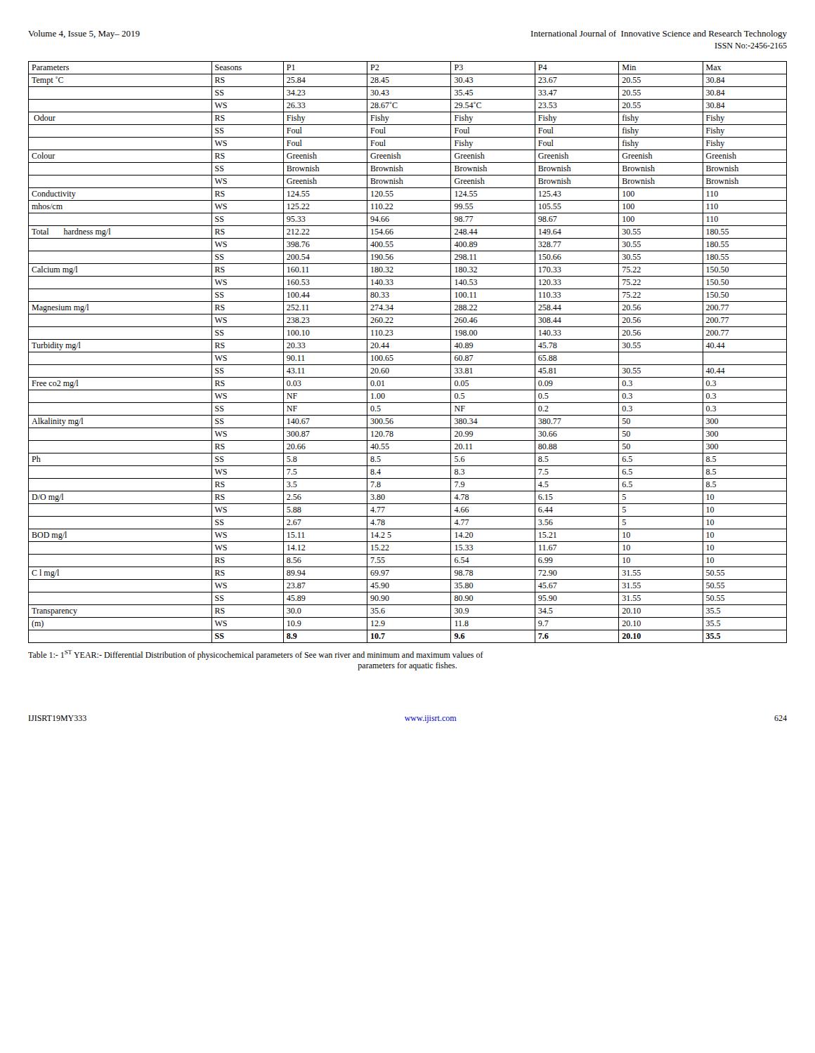Volume 4, Issue 5, May– 2019
International Journal of Innovative Science and Research Technology
ISSN No:-2456-2165
| Parameters | Seasons | P1 | P2 | P3 | P4 | Min | Max |
| Tempt ˚C | RS | 25.84 | 28.45 | 30.43 | 23.67 | 20.55 | 30.84 |
| | SS | 34.23 | 30.43 | 35.45 | 33.47 | 20.55 | 30.84 |
| | WS | 26.33 | 28.67˚C | 29.54˚C | 23.53 | 20.55 | 30.84 |
| Odour | RS | Fishy | Fishy | Fishy | Fishy | fishy | Fishy |
| | SS | Foul | Foul | Foul | Foul | fishy | Fishy |
| | WS | Foul | Foul | Fishy | Foul | fishy | Fishy |
| Colour | RS | Greenish | Greenish | Greenish | Greenish | Greenish | Greenish |
| | SS | Brownish | Brownish | Brownish | Brownish | Brownish | Brownish |
| | WS | Greenish | Brownish | Greenish | Brownish | Brownish | Brownish |
| Conductivity | RS | 124.55 | 120.55 | 124.55 | 125.43 | 100 | 110 |
| mhos/cm | WS | 125.22 | 110.22 | 99.55 | 105.55 | 100 | 110 |
| | SS | 95.33 | 94.66 | 98.77 | 98.67 | 100 | 110 |
| Total hardness mg/l | RS | 212.22 | 154.66 | 248.44 | 149.64 | 30.55 | 180.55 |
| | WS | 398.76 | 400.55 | 400.89 | 328.77 | 30.55 | 180.55 |
| | SS | 200.54 | 190.56 | 298.11 | 150.66 | 30.55 | 180.55 |
| Calcium mg/l | RS | 160.11 | 180.32 | 180.32 | 170.33 | 75.22 | 150.50 |
| | WS | 160.53 | 140.33 | 140.53 | 120.33 | 75.22 | 150.50 |
| | SS | 100.44 | 80.33 | 100.11 | 110.33 | 75.22 | 150.50 |
| Magnesium mg/l | RS | 252.11 | 274.34 | 288.22 | 258.44 | 20.56 | 200.77 |
| | WS | 238.23 | 260.22 | 260.46 | 308.44 | 20.56 | 200.77 |
| | SS | 100.10 | 110.23 | 198.00 | 140.33 | 20.56 | 200.77 |
| Turbidity mg/l | RS | 20.33 | 20.44 | 40.89 | 45.78 | 30.55 | 40.44 |
| | WS | 90.11 | 100.65 | 60.87 | 65.88 | | |
| | SS | 43.11 | 20.60 | 33.81 | 45.81 | 30.55 | 40.44 |
| Free co2 mg/l | RS | 0.03 | 0.01 | 0.05 | 0.09 | 0.3 | 0.3 |
| | WS | NF | 1.00 | 0.5 | 0.5 | 0.3 | 0.3 |
| | SS | NF | 0.5 | NF | 0.2 | 0.3 | 0.3 |
| Alkalinity mg/l | SS | 140.67 | 300.56 | 380.34 | 380.77 | 50 | 300 |
| | WS | 300.87 | 120.78 | 20.99 | 30.66 | 50 | 300 |
| | RS | 20.66 | 40.55 | 20.11 | 80.88 | 50 | 300 |
| Ph | SS | 5.8 | 8.5 | 5.6 | 8.5 | 6.5 | 8.5 |
| | WS | 7.5 | 8.4 | 8.3 | 7.5 | 6.5 | 8.5 |
| | RS | 3.5 | 7.8 | 7.9 | 4.5 | 6.5 | 8.5 |
| D/O mg/l | RS | 2.56 | 3.80 | 4.78 | 6.15 | 5 | 10 |
| | WS | 5.88 | 4.77 | 4.66 | 6.44 | 5 | 10 |
| | SS | 2.67 | 4.78 | 4.77 | 3.56 | 5 | 10 |
| BOD mg/l | WS | 15.11 | 14.2 5 | 14.20 | 15.21 | 10 | 10 |
| | WS | 14.12 | 15.22 | 15.33 | 11.67 | 10 | 10 |
| | RS | 8.56 | 7.55 | 6.54 | 6.99 | 10 | 10 |
| C l mg/l | RS | 89.94 | 69.97 | 98.78 | 72.90 | 31.55 | 50.55 |
| | WS | 23.87 | 45.90 | 35.80 | 45.67 | 31.55 | 50.55 |
| | SS | 45.89 | 90.90 | 80.90 | 95.90 | 31.55 | 50.55 |
| Transparency | RS | 30.0 | 35.6 | 30.9 | 34.5 | 20.10 | 35.5 |
| (m) | WS | 10.9 | 12.9 | 11.8 | 9.7 | 20.10 | 35.5 |
| | SS | 8.9 | 10.7 | 9.6 | 7.6 | 20.10 | 35.5 |
Table 1:- 1ST YEAR:- Differential Distribution of physicochemical parameters of See wan river and minimum and maximum values of parameters for aquatic fishes.
IJISRT19MY333
www.ijisrt.com
624